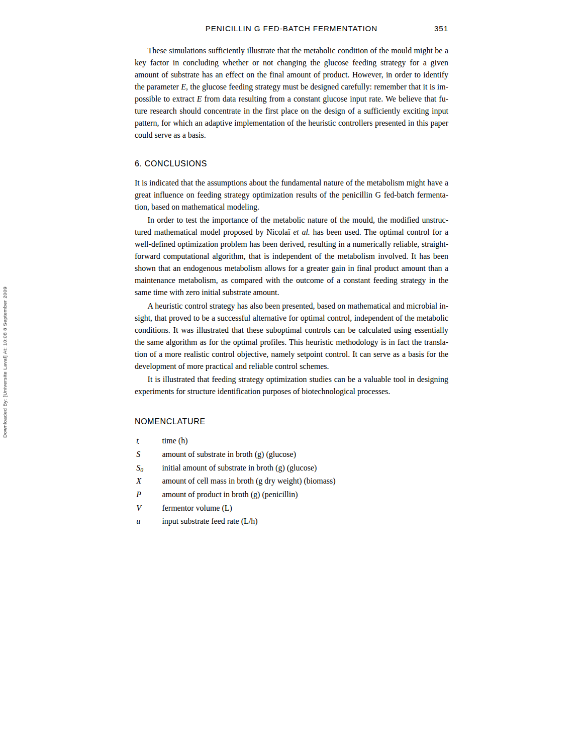Downloaded By: [Universite Laval] At: 10:08 8 September 2009
PENICILLIN G FED-BATCH FERMENTATION 351
These simulations sufficiently illustrate that the metabolic condition of the mould might be a key factor in concluding whether or not changing the glucose feeding strategy for a given amount of substrate has an effect on the final amount of product. However, in order to identify the parameter E, the glucose feeding strategy must be designed carefully: remember that it is impossible to extract E from data resulting from a constant glucose input rate. We believe that future research should concentrate in the first place on the design of a sufficiently exciting input pattern, for which an adaptive implementation of the heuristic controllers presented in this paper could serve as a basis.
6. CONCLUSIONS
It is indicated that the assumptions about the fundamental nature of the metabolism might have a great influence on feeding strategy optimization results of the penicillin G fed-batch fermentation, based on mathematical modeling.
In order to test the importance of the metabolic nature of the mould, the modified unstructured mathematical model proposed by Nicolaï et al. has been used. The optimal control for a well-defined optimization problem has been derived, resulting in a numerically reliable, straightforward computational algorithm, that is independent of the metabolism involved. It has been shown that an endogenous metabolism allows for a greater gain in final product amount than a maintenance metabolism, as compared with the outcome of a constant feeding strategy in the same time with zero initial substrate amount.
A heuristic control strategy has also been presented, based on mathematical and microbial insight, that proved to be a successful alternative for optimal control, independent of the metabolic conditions. It was illustrated that these suboptimal controls can be calculated using essentially the same algorithm as for the optimal profiles. This heuristic methodology is in fact the translation of a more realistic control objective, namely setpoint control. It can serve as a basis for the development of more practical and reliable control schemes.
It is illustrated that feeding strategy optimization studies can be a valuable tool in designing experiments for structure identification purposes of biotechnological processes.
NOMENCLATURE
t
time (h)
S
amount of substrate in broth (g) (glucose)
S0
initial amount of substrate in broth (g) (glucose)
X
amount of cell mass in broth (g dry weight) (biomass)
P
amount of product in broth (g) (penicillin)
V
fermentor volume (L)
u
input substrate feed rate (L/h)